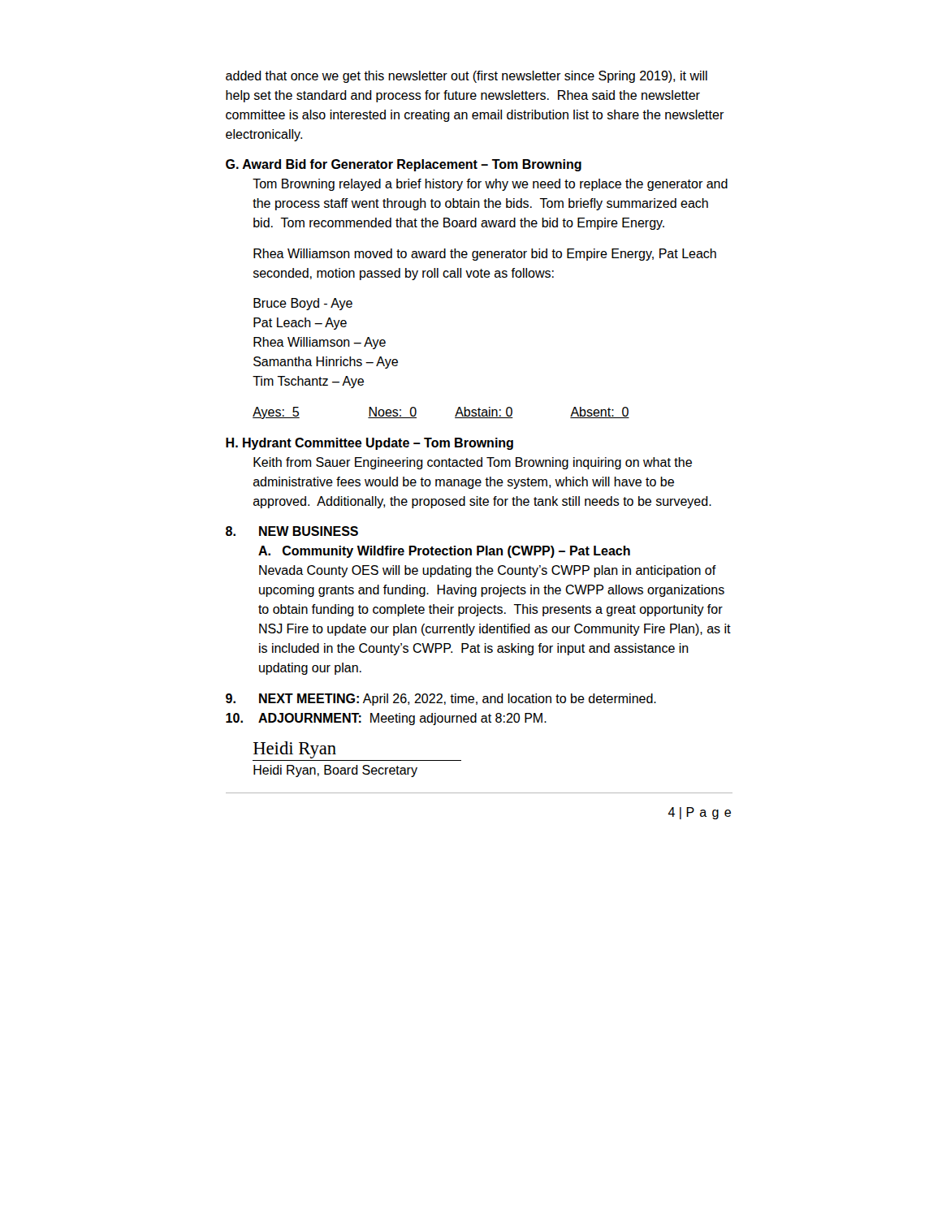added that once we get this newsletter out (first newsletter since Spring 2019), it will help set the standard and process for future newsletters. Rhea said the newsletter committee is also interested in creating an email distribution list to share the newsletter electronically.
G. Award Bid for Generator Replacement – Tom Browning
Tom Browning relayed a brief history for why we need to replace the generator and the process staff went through to obtain the bids. Tom briefly summarized each bid. Tom recommended that the Board award the bid to Empire Energy.
Rhea Williamson moved to award the generator bid to Empire Energy, Pat Leach seconded, motion passed by roll call vote as follows:
Bruce Boyd - Aye
Pat Leach – Aye
Rhea Williamson – Aye
Samantha Hinrichs – Aye
Tim Tschantz – Aye
Ayes: 5 Noes: 0 Abstain: 0 Absent: 0
H. Hydrant Committee Update – Tom Browning
Keith from Sauer Engineering contacted Tom Browning inquiring on what the administrative fees would be to manage the system, which will have to be approved. Additionally, the proposed site for the tank still needs to be surveyed.
8.
NEW BUSINESS
A. Community Wildfire Protection Plan (CWPP) – Pat Leach
Nevada County OES will be updating the County’s CWPP plan in anticipation of upcoming grants and funding. Having projects in the CWPP allows organizations to obtain funding to complete their projects. This presents a great opportunity for NSJ Fire to update our plan (currently identified as our Community Fire Plan), as it is included in the County’s CWPP. Pat is asking for input and assistance in updating our plan.
9.
NEXT MEETING: April 26, 2022, time, and location to be determined.
10.
ADJOURNMENT: Meeting adjourned at 8:20 PM.
Heidi Ryan
Heidi Ryan, Board Secretary
4 | P a g e